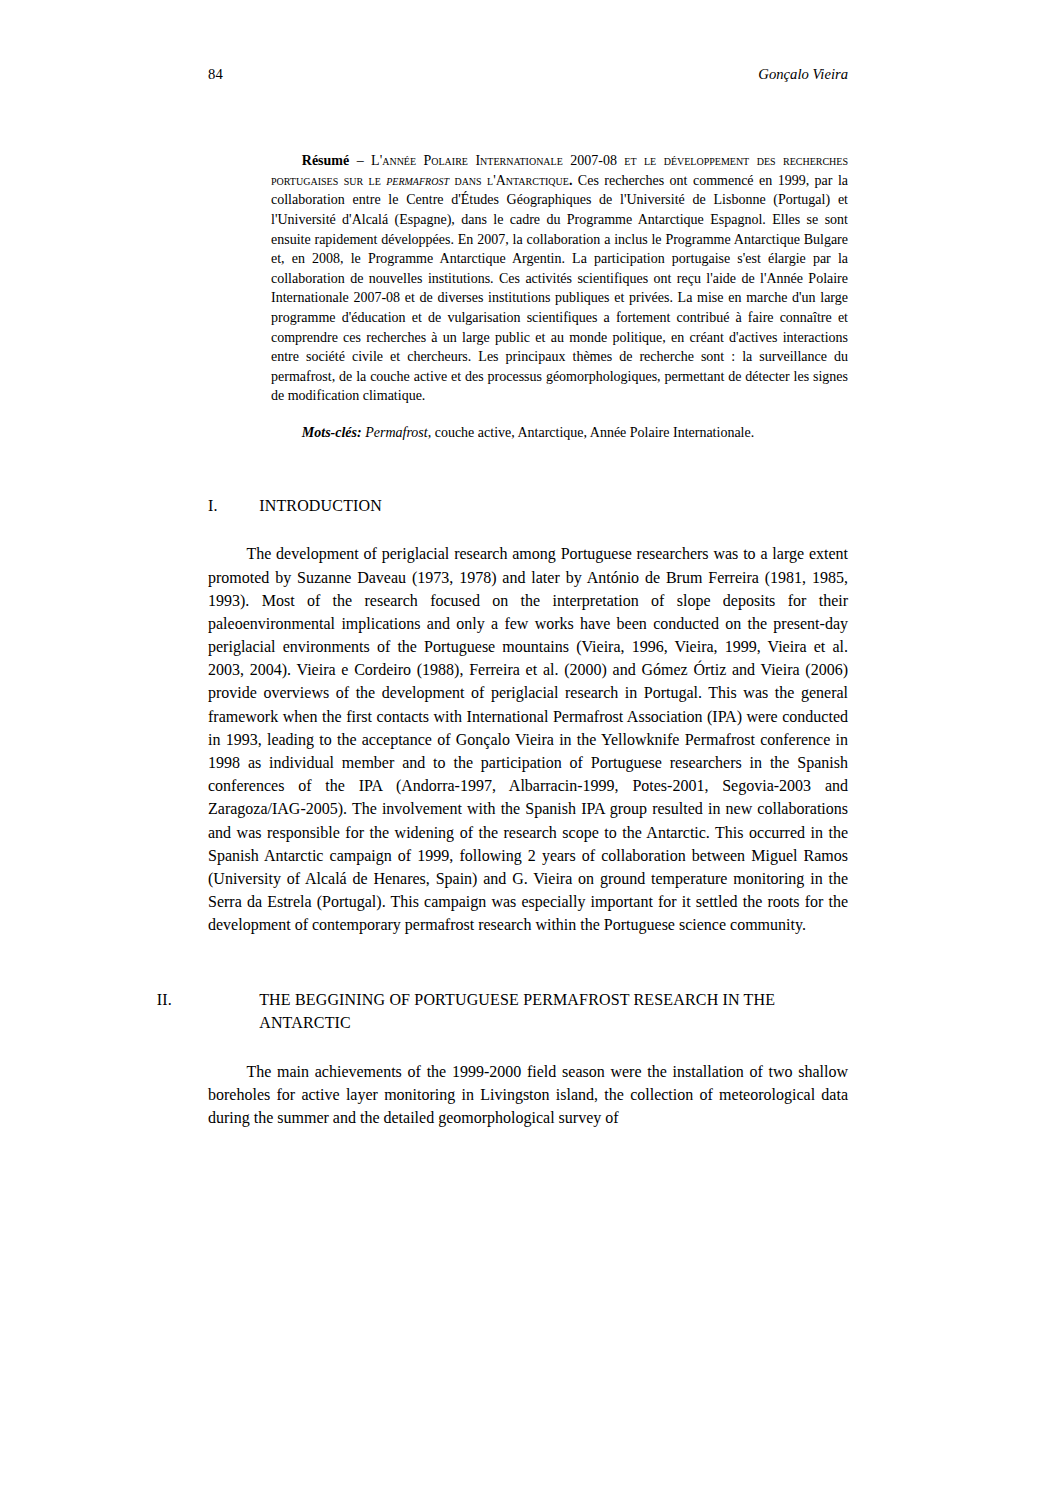84 Gonçalo Vieira
Résumé – L'année Polaire Internationale 2007-08 et le développement des recherches portugaises sur le permafrost dans l'Antarctique. Ces recherches ont commencé en 1999, par la collaboration entre le Centre d'Études Géographiques de l'Université de Lisbonne (Portugal) et l'Université d'Alcalá (Espagne), dans le cadre du Programme Antarctique Espagnol. Elles se sont ensuite rapidement développées. En 2007, la collaboration a inclus le Programme Antarctique Bulgare et, en 2008, le Programme Antarctique Argentin. La participation portugaise s'est élargie par la collaboration de nouvelles institutions. Ces activités scientifiques ont reçu l'aide de l'Année Polaire Internationale 2007-08 et de diverses institutions publiques et privées. La mise en marche d'un large programme d'éducation et de vulgarisation scientifiques a fortement contribué à faire connaître et comprendre ces recherches à un large public et au monde politique, en créant d'actives interactions entre société civile et chercheurs. Les principaux thèmes de recherche sont : la surveillance du permafrost, de la couche active et des processus géomorphologiques, permettant de détecter les signes de modification climatique.
Mots-clés: Permafrost, couche active, Antarctique, Année Polaire Internationale.
I. Introduction
The development of periglacial research among Portuguese researchers was to a large extent promoted by Suzanne Daveau (1973, 1978) and later by António de Brum Ferreira (1981, 1985, 1993). Most of the research focused on the interpretation of slope deposits for their paleoenvironmental implications and only a few works have been conducted on the present-day periglacial environments of the Portuguese mountains (Vieira, 1996, Vieira, 1999, Vieira et al. 2003, 2004). Vieira e Cordeiro (1988), Ferreira et al. (2000) and Gómez Órtiz and Vieira (2006) provide overviews of the development of periglacial research in Portugal. This was the general framework when the first contacts with International Permafrost Association (IPA) were conducted in 1993, leading to the acceptance of Gonçalo Vieira in the Yellowknife Permafrost conference in 1998 as individual member and to the participation of Portuguese researchers in the Spanish conferences of the IPA (Andorra-1997, Albarracin-1999, Potes-2001, Segovia-2003 and Zaragoza/IAG-2005). The involvement with the Spanish IPA group resulted in new collaborations and was responsible for the widening of the research scope to the Antarctic. This occurred in the Spanish Antarctic campaign of 1999, following 2 years of collaboration between Miguel Ramos (University of Alcalá de Henares, Spain) and G. Vieira on ground temperature monitoring in the Serra da Estrela (Portugal). This campaign was especially important for it settled the roots for the development of contemporary permafrost research within the Portuguese science community.
II. The beggining of Portuguese permafrost research in the Antarctic
The main achievements of the 1999-2000 field season were the installation of two shallow boreholes for active layer monitoring in Livingston island, the collection of meteorological data during the summer and the detailed geomorphological survey of